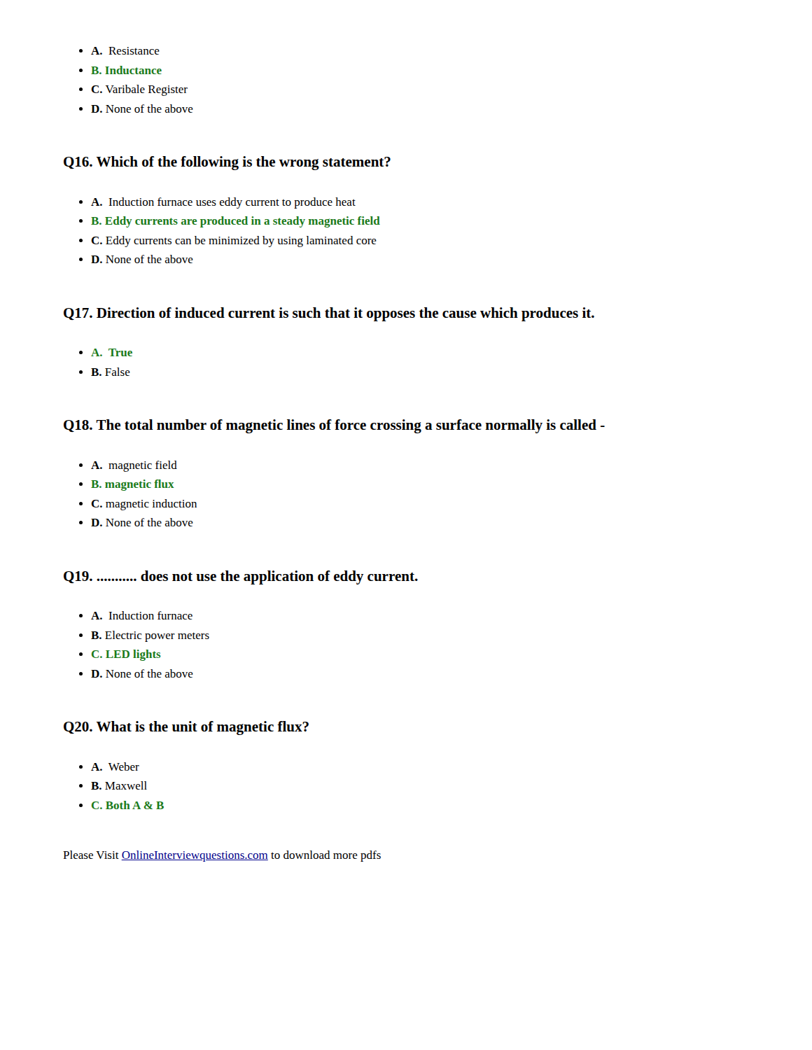A. Resistance
B. Inductance
C. Varibale Register
D. None of the above
Q16. Which of the following is the wrong statement?
A. Induction furnace uses eddy current to produce heat
B. Eddy currents are produced in a steady magnetic field
C. Eddy currents can be minimized by using laminated core
D. None of the above
Q17. Direction of induced current is such that it opposes the cause which produces it.
A. True
B. False
Q18. The total number of magnetic lines of force crossing a surface normally is called -
A. magnetic field
B. magnetic flux
C. magnetic induction
D. None of the above
Q19. ........... does not use the application of eddy current.
A. Induction furnace
B. Electric power meters
C. LED lights
D. None of the above
Q20. What is the unit of magnetic flux?
A. Weber
B. Maxwell
C. Both A & B
Please Visit OnlineInterviewquestions.com to download more pdfs